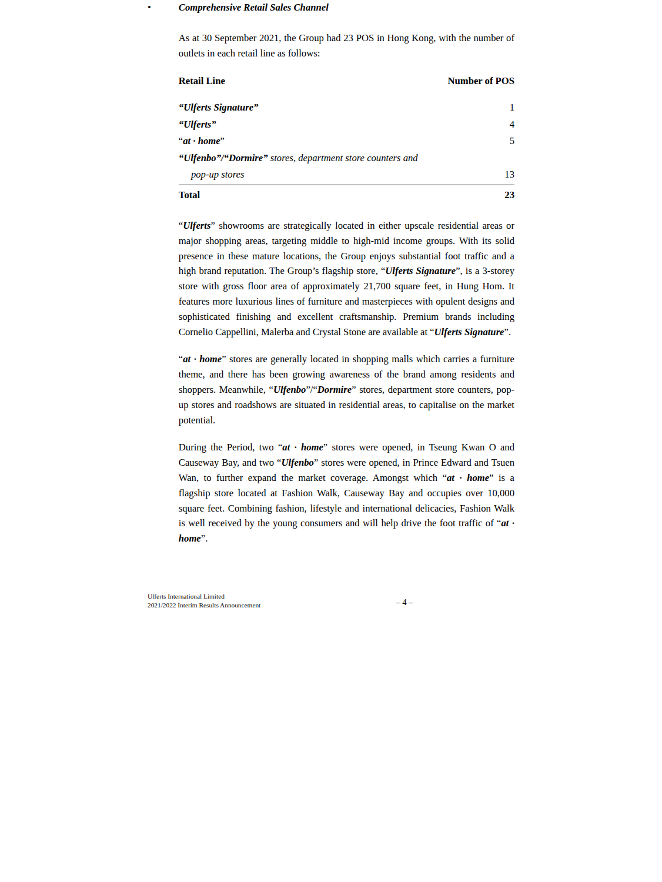• Comprehensive Retail Sales Channel
As at 30 September 2021, the Group had 23 POS in Hong Kong, with the number of outlets in each retail line as follows:
| Retail Line | Number of POS |
| --- | --- |
| “Ulferts Signature” | 1 |
| “Ulferts” | 4 |
| “ at · home ” | 5 |
| “Ulfenbo”/“Dormire” stores, department store counters and | |
| pop-up stores | 13 |
| Total | 23 |
“Ulferts” showrooms are strategically located in either upscale residential areas or major shopping areas, targeting middle to high-mid income groups. With its solid presence in these mature locations, the Group enjoys substantial foot traffic and a high brand reputation. The Group’s flagship store, “Ulferts Signature”, is a 3-storey store with gross floor area of approximately 21,700 square feet, in Hung Hom. It features more luxurious lines of furniture and masterpieces with opulent designs and sophisticated finishing and excellent craftsmanship. Premium brands including Cornelio Cappellini, Malerba and Crystal Stone are available at “Ulferts Signature”.
“at · home” stores are generally located in shopping malls which carries a furniture theme, and there has been growing awareness of the brand among residents and shoppers. Meanwhile, “Ulfenbo”/“Dormire” stores, department store counters, pop-up stores and roadshows are situated in residential areas, to capitalise on the market potential.
During the Period, two “at · home” stores were opened, in Tseung Kwan O and Causeway Bay, and two “Ulfenbo” stores were opened, in Prince Edward and Tsuen Wan, to further expand the market coverage. Amongst which “at · home” is a flagship store located at Fashion Walk, Causeway Bay and occupies over 10,000 square feet. Combining fashion, lifestyle and international delicacies, Fashion Walk is well received by the young consumers and will help drive the foot traffic of “at · home”.
Ulferts International Limited
2021/2022 Interim Results Announcement
– 4 –